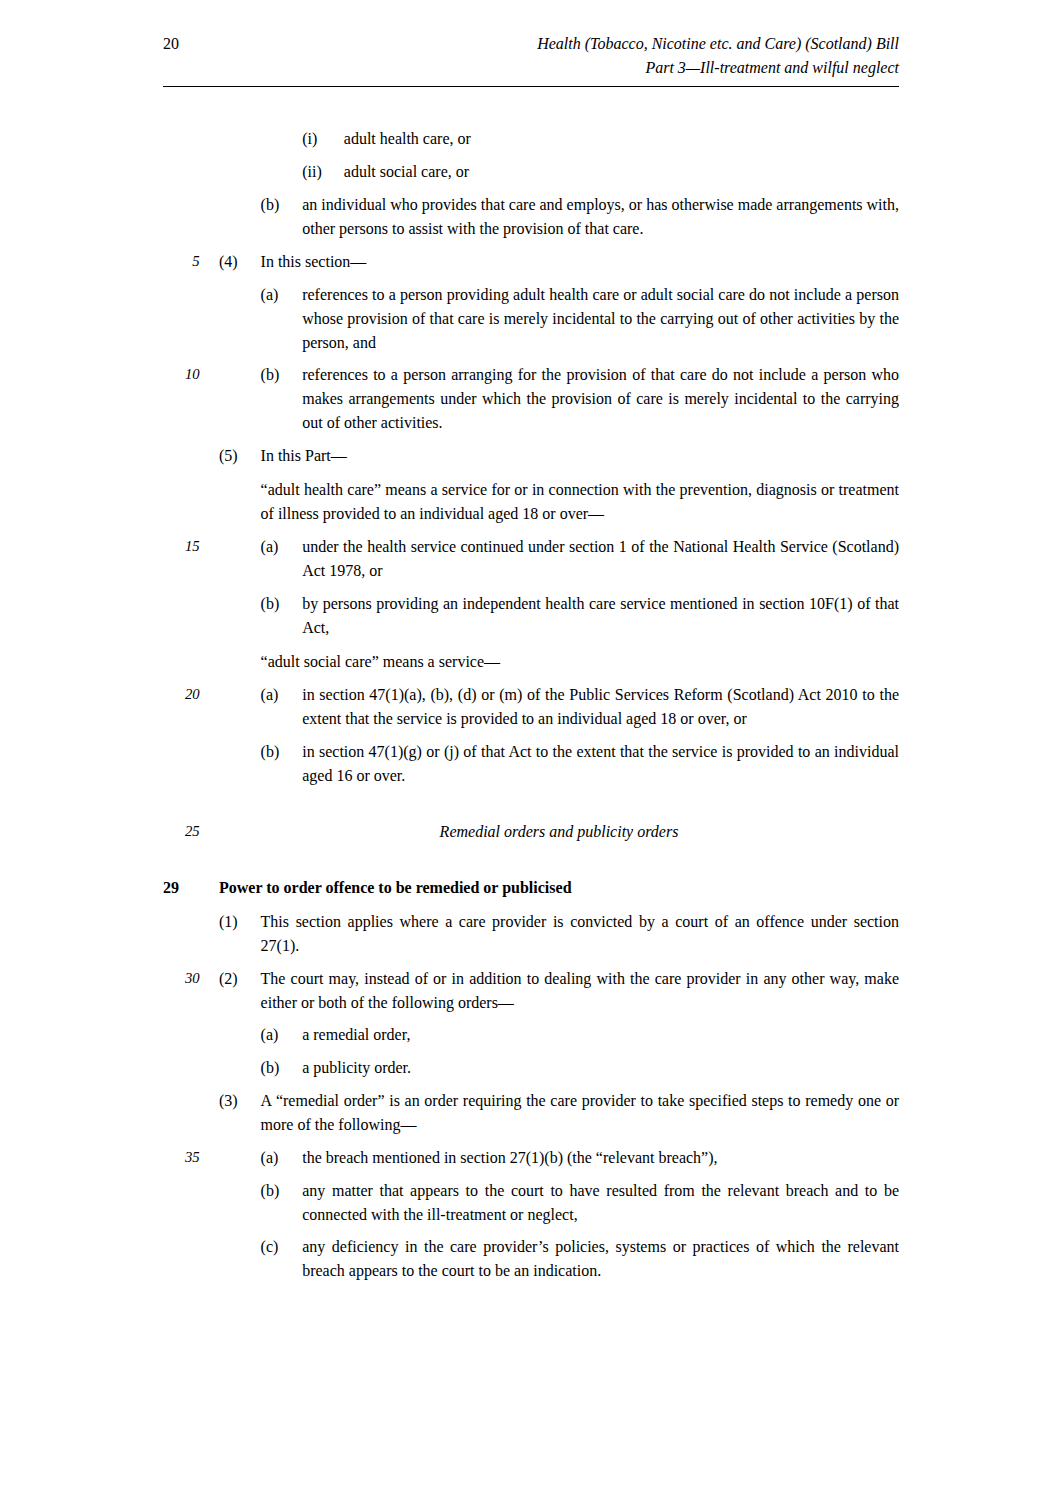20
Health (Tobacco, Nicotine etc. and Care) (Scotland) Bill Part 3—Ill-treatment and wilful neglect
(i) adult health care, or
(ii) adult social care, or
(b) an individual who provides that care and employs, or has otherwise made arrangements with, other persons to assist with the provision of that care.
5
(4) In this section—
(a) references to a person providing adult health care or adult social care do not include a person whose provision of that care is merely incidental to the carrying out of other activities by the person, and
10
(b) references to a person arranging for the provision of that care do not include a person who makes arrangements under which the provision of care is merely incidental to the carrying out of other activities.
(5) In this Part—
“adult health care” means a service for or in connection with the prevention, diagnosis or treatment of illness provided to an individual aged 18 or over—
15
(a) under the health service continued under section 1 of the National Health Service (Scotland) Act 1978, or
(b) by persons providing an independent health care service mentioned in section 10F(1) of that Act,
“adult social care” means a service—
20
(a) in section 47(1)(a), (b), (d) or (m) of the Public Services Reform (Scotland) Act 2010 to the extent that the service is provided to an individual aged 18 or over, or
(b) in section 47(1)(g) or (j) of that Act to the extent that the service is provided to an individual aged 16 or over.
25
Remedial orders and publicity orders
29 Power to order offence to be remedied or publicised
(1) This section applies where a care provider is convicted by a court of an offence under section 27(1).
30
(2) The court may, instead of or in addition to dealing with the care provider in any other way, make either or both of the following orders—
(a) a remedial order,
(b) a publicity order.
(3) A “remedial order” is an order requiring the care provider to take specified steps to remedy one or more of the following—
35
(a) the breach mentioned in section 27(1)(b) (the “relevant breach”),
(b) any matter that appears to the court to have resulted from the relevant breach and to be connected with the ill-treatment or neglect,
(c) any deficiency in the care provider’s policies, systems or practices of which the relevant breach appears to the court to be an indication.